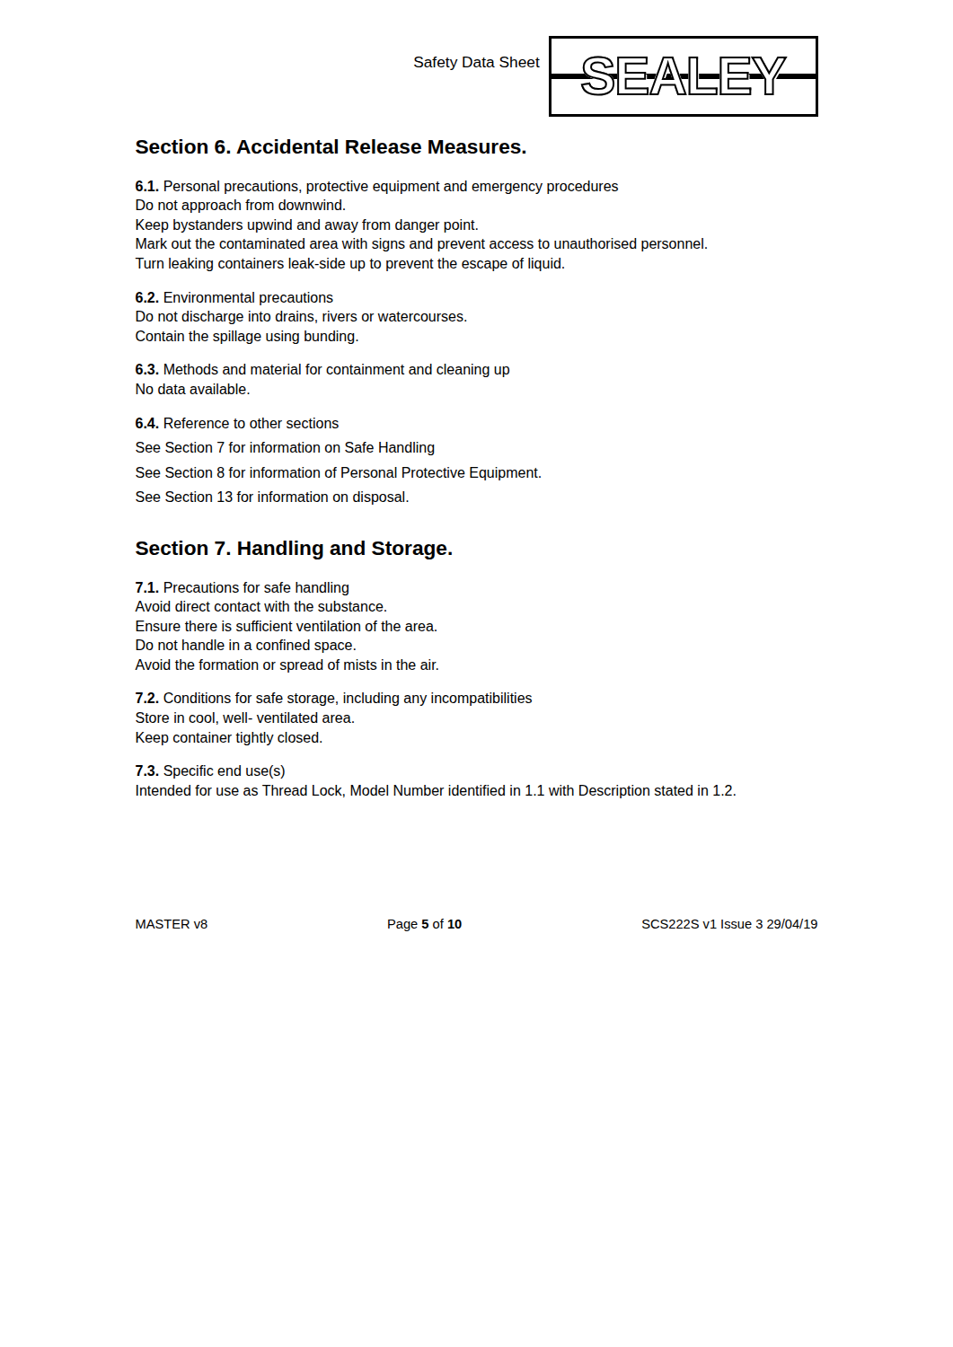Safety Data Sheet
SEALEY
Section 6. Accidental Release Measures.
6.1. Personal precautions, protective equipment and emergency procedures
Do not approach from downwind.
Keep bystanders upwind and away from danger point.
Mark out the contaminated area with signs and prevent access to unauthorised personnel.
Turn leaking containers leak-side up to prevent the escape of liquid.
6.2. Environmental precautions
Do not discharge into drains, rivers or watercourses.
Contain the spillage using bunding.
6.3. Methods and material for containment and cleaning up
No data available.
6.4. Reference to other sections
See Section 7 for information on Safe Handling
See Section 8 for information of Personal Protective Equipment.
See Section 13 for information on disposal.
Section 7. Handling and Storage.
7.1. Precautions for safe handling
Avoid direct contact with the substance.
Ensure there is sufficient ventilation of the area.
Do not handle in a confined space.
Avoid the formation or spread of mists in the air.
7.2. Conditions for safe storage, including any incompatibilities
Store in cool, well- ventilated area.
Keep container tightly closed.
7.3. Specific end use(s)
Intended for use as Thread Lock, Model Number identified in 1.1 with Description stated in 1.2.
MASTER v8 Page 5 of 10 SCS222S v1 Issue 3 29/04/19